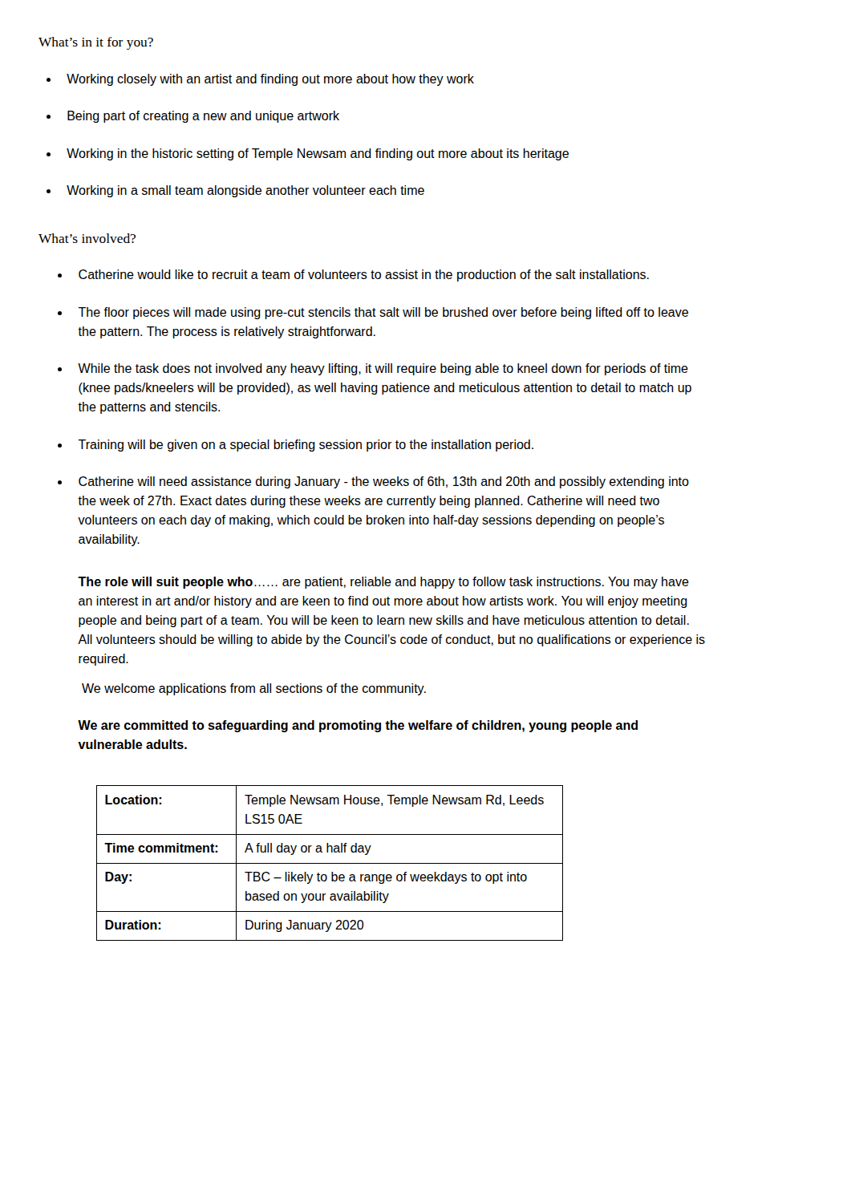What’s in it for you?
Working closely with an artist and finding out more about how they work
Being part of creating a new and unique artwork
Working in the historic setting of Temple Newsam and finding out more about its heritage
Working in a small team alongside another volunteer each time
What’s involved?
Catherine would like to recruit a team of volunteers to assist in the production of the salt installations.
The floor pieces will made using pre-cut stencils that salt will be brushed over before being lifted off to leave the pattern. The process is relatively straightforward.
While the task does not involved any heavy lifting, it will require being able to kneel down for periods of time (knee pads/kneelers will be provided), as well having patience and meticulous attention to detail to match up the patterns and stencils.
Training will be given on a special briefing session prior to the installation period.
Catherine will need assistance during January - the weeks of 6th, 13th and 20th and possibly extending into the week of 27th. Exact dates during these weeks are currently being planned. Catherine will need two volunteers on each day of making, which could be broken into half-day sessions depending on people’s availability.
The role will suit people who…… are patient, reliable and happy to follow task instructions. You may have an interest in art and/or history and are keen to find out more about how artists work. You will enjoy meeting people and being part of a team. You will be keen to learn new skills and have meticulous attention to detail. All volunteers should be willing to abide by the Council’s code of conduct, but no qualifications or experience is required.
We welcome applications from all sections of the community.
We are committed to safeguarding and promoting the welfare of children, young people and vulnerable adults.
| Location: | Temple Newsam House, Temple Newsam Rd, Leeds LS15 0AE |
| Time commitment: | A full day or a half day |
| Day: | TBC – likely to be a range of weekdays to opt into based on your availability |
| Duration: | During January 2020 |